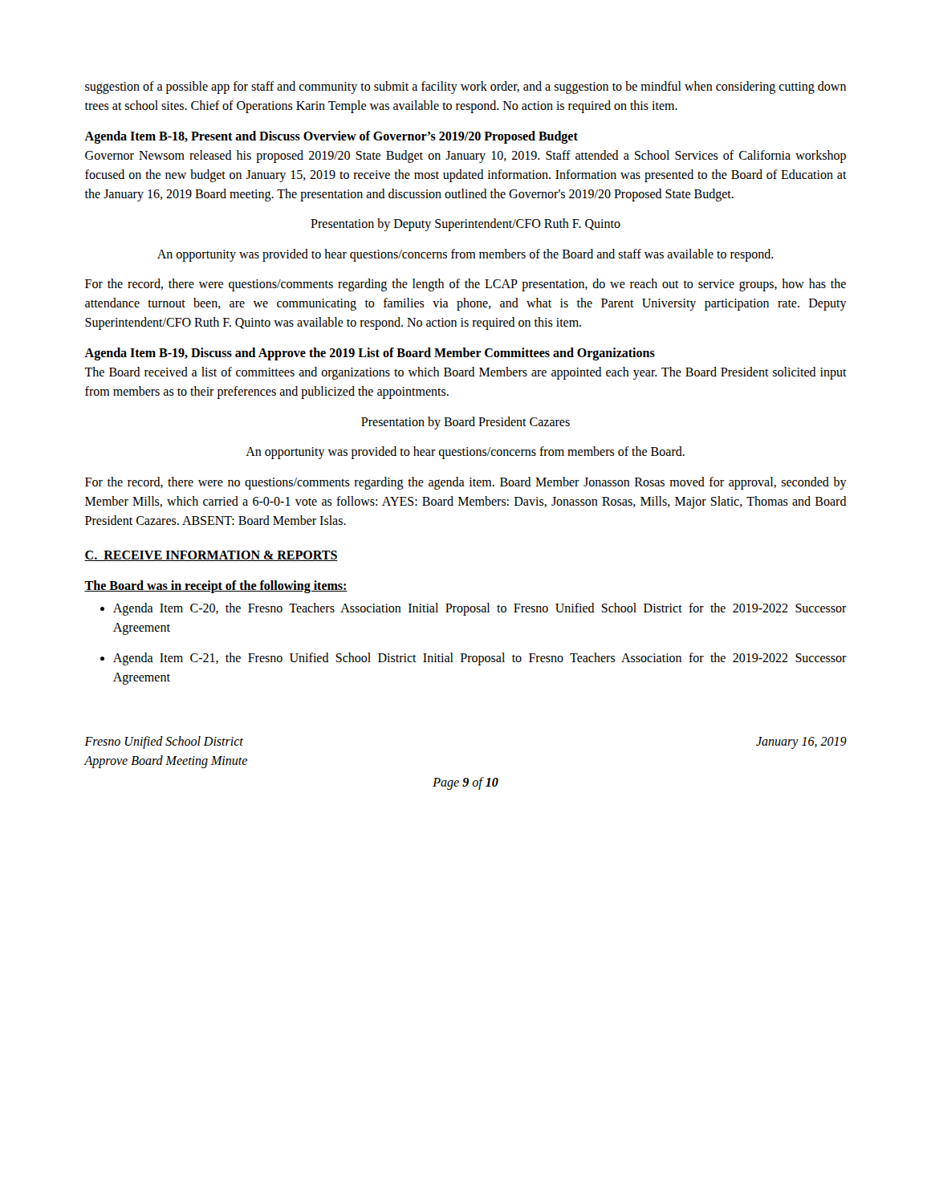suggestion of a possible app for staff and community to submit a facility work order, and a suggestion to be mindful when considering cutting down trees at school sites. Chief of Operations Karin Temple was available to respond. No action is required on this item.
Agenda Item B-18, Present and Discuss Overview of Governor’s 2019/20 Proposed Budget
Governor Newsom released his proposed 2019/20 State Budget on January 10, 2019. Staff attended a School Services of California workshop focused on the new budget on January 15, 2019 to receive the most updated information. Information was presented to the Board of Education at the January 16, 2019 Board meeting. The presentation and discussion outlined the Governor's 2019/20 Proposed State Budget.
Presentation by Deputy Superintendent/CFO Ruth F. Quinto
An opportunity was provided to hear questions/concerns from members of the Board and staff was available to respond.
For the record, there were questions/comments regarding the length of the LCAP presentation, do we reach out to service groups, how has the attendance turnout been, are we communicating to families via phone, and what is the Parent University participation rate. Deputy Superintendent/CFO Ruth F. Quinto was available to respond. No action is required on this item.
Agenda Item B-19, Discuss and Approve the 2019 List of Board Member Committees and Organizations
The Board received a list of committees and organizations to which Board Members are appointed each year. The Board President solicited input from members as to their preferences and publicized the appointments.
Presentation by Board President Cazares
An opportunity was provided to hear questions/concerns from members of the Board.
For the record, there were no questions/comments regarding the agenda item. Board Member Jonasson Rosas moved for approval, seconded by Member Mills, which carried a 6-0-0-1 vote as follows: AYES: Board Members: Davis, Jonasson Rosas, Mills, Major Slatic, Thomas and Board President Cazares. ABSENT: Board Member Islas.
C. RECEIVE INFORMATION & REPORTS
The Board was in receipt of the following items:
Agenda Item C-20, the Fresno Teachers Association Initial Proposal to Fresno Unified School District for the 2019-2022 Successor Agreement
Agenda Item C-21, the Fresno Unified School District Initial Proposal to Fresno Teachers Association for the 2019-2022 Successor Agreement
Fresno Unified School District January 16, 2019
Approve Board Meeting Minute
Page 9 of 10